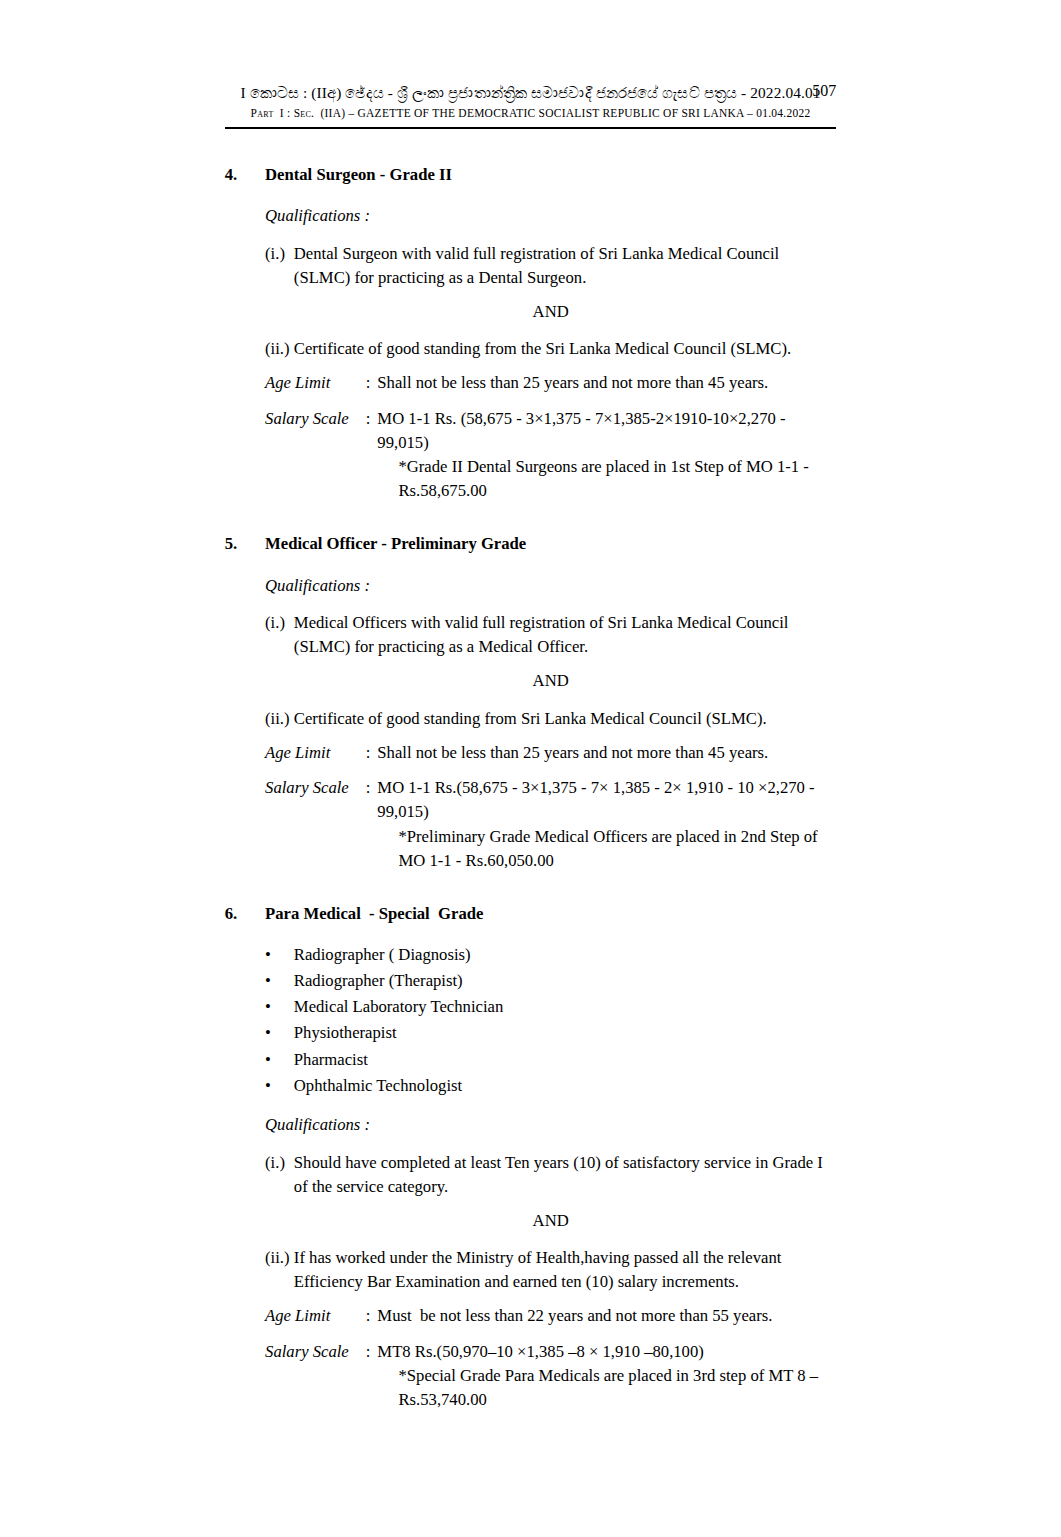507
I කොටස : (IIඅ) ඡේදය - ශ්‍රී ලංකා ප්‍රජාතාන්ත්‍රික සමාජවාදී ජනරජයේ ගැසට් පත්‍රය - 2022.04.01
Part I : Sec. (IIA) – GAZETTE OF THE DEMOCRATIC SOCIALIST REPUBLIC OF SRI LANKA – 01.04.2022
4. Dental Surgeon - Grade II
Qualifications :
(i.) Dental Surgeon with valid full registration of Sri Lanka Medical Council (SLMC) for practicing as a Dental Surgeon.
AND
(ii.) Certificate of good standing from the Sri Lanka Medical Council (SLMC).
Age Limit : Shall not be less than 25 years and not more than 45 years.
Salary Scale : MO 1-1 Rs. (58,675 - 3×1,375 - 7×1,385-2×1910-10×2,270 - 99,015) *Grade II Dental Surgeons are placed in 1st Step of MO 1-1 - Rs.58,675.00
5. Medical Officer - Preliminary Grade
Qualifications :
(i.) Medical Officers with valid full registration of Sri Lanka Medical Council (SLMC) for practicing as a Medical Officer.
AND
(ii.) Certificate of good standing from Sri Lanka Medical Council (SLMC).
Age Limit : Shall not be less than 25 years and not more than 45 years.
Salary Scale : MO 1-1 Rs.(58,675 - 3×1,375 - 7× 1,385 - 2× 1,910 - 10 ×2,270 - 99,015) *Preliminary Grade Medical Officers are placed in 2nd Step of MO 1-1 - Rs.60,050.00
6. Para Medical - Special Grade
•Radiographer ( Diagnosis)
•Radiographer (Therapist)
•Medical Laboratory Technician
•Physiotherapist
•Pharmacist
•Ophthalmic Technologist
Qualifications :
(i.) Should have completed at least Ten years (10) of satisfactory service in Grade I of the service category.
AND
(ii.) If has worked under the Ministry of Health,having passed all the relevant Efficiency Bar Examination and earned ten (10) salary increments.
Age Limit : Must be not less than 22 years and not more than 55 years.
Salary Scale : MT8 Rs.(50,970–10 ×1,385 –8 × 1,910 –80,100) *Special Grade Para Medicals are placed in 3rd step of MT 8 – Rs.53,740.00